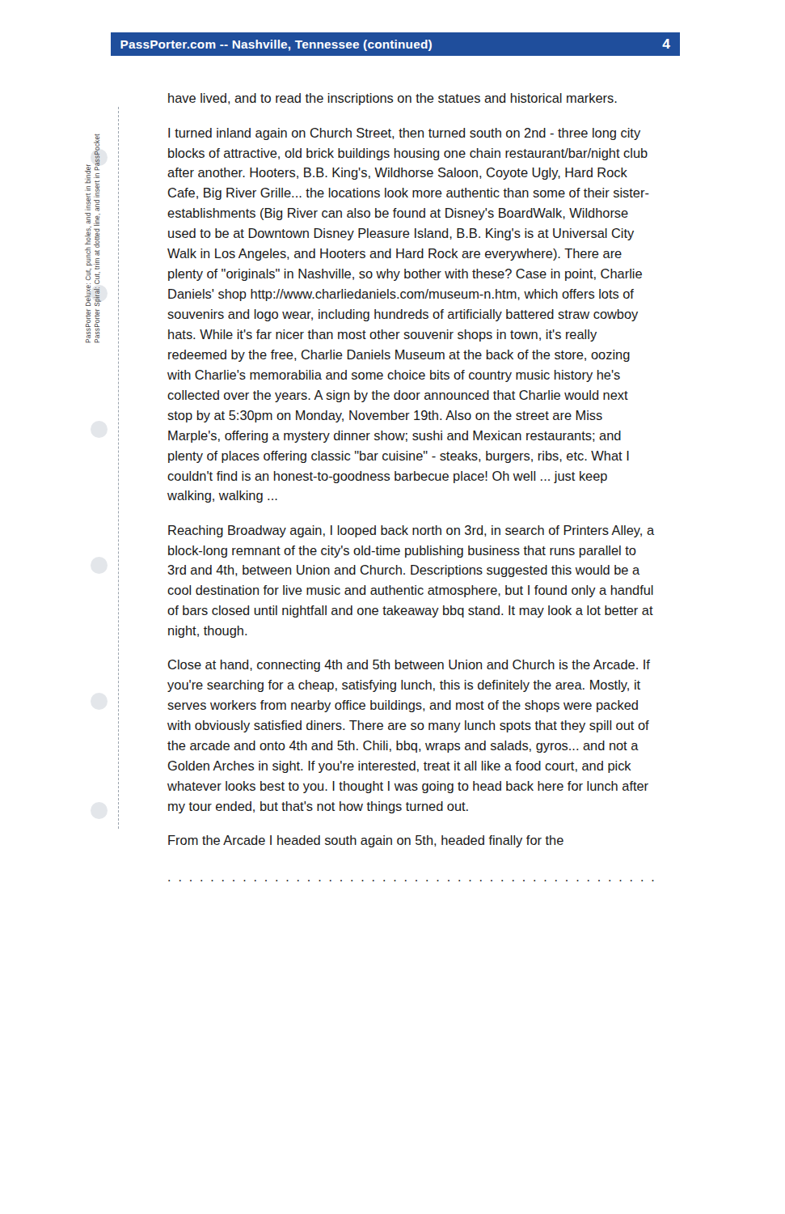PassPorter.com -- Nashville, Tennessee (continued)
4
PassPorter Deluxe: Cut, punch holes, and insert in binder PassPorter Spiral: Cut, trim at dotted line, and insert in PassPocket
have lived, and to read the inscriptions on the statues and historical markers.
I turned inland again on Church Street, then turned south on 2nd - three long city blocks of attractive, old brick buildings housing one chain restaurant/bar/night club after another. Hooters, B.B. King's, Wildhorse Saloon, Coyote Ugly, Hard Rock Cafe, Big River Grille... the locations look more authentic than some of their sister-establishments (Big River can also be found at Disney's BoardWalk, Wildhorse used to be at Downtown Disney Pleasure Island, B.B. King's is at Universal City Walk in Los Angeles, and Hooters and Hard Rock are everywhere). There are plenty of "originals" in Nashville, so why bother with these? Case in point, Charlie Daniels' shop http://www.charliedaniels.com/museum-n.htm, which offers lots of souvenirs and logo wear, including hundreds of artificially battered straw cowboy hats. While it's far nicer than most other souvenir shops in town, it's really redeemed by the free, Charlie Daniels Museum at the back of the store, oozing with Charlie's memorabilia and some choice bits of country music history he's collected over the years. A sign by the door announced that Charlie would next stop by at 5:30pm on Monday, November 19th. Also on the street are Miss Marple's, offering a mystery dinner show; sushi and Mexican restaurants; and plenty of places offering classic "bar cuisine" - steaks, burgers, ribs, etc. What I couldn't find is an honest-to-goodness barbecue place! Oh well ... just keep walking, walking ...
Reaching Broadway again, I looped back north on 3rd, in search of Printers Alley, a block-long remnant of the city's old-time publishing business that runs parallel to 3rd and 4th, between Union and Church. Descriptions suggested this would be a cool destination for live music and authentic atmosphere, but I found only a handful of bars closed until nightfall and one takeaway bbq stand. It may look a lot better at night, though.
Close at hand, connecting 4th and 5th between Union and Church is the Arcade. If you're searching for a cheap, satisfying lunch, this is definitely the area. Mostly, it serves workers from nearby office buildings, and most of the shops were packed with obviously satisfied diners. There are so many lunch spots that they spill out of the arcade and onto 4th and 5th. Chili, bbq, wraps and salads, gyros... and not a Golden Arches in sight. If you're interested, treat it all like a food court, and pick whatever looks best to you. I thought I was going to head back here for lunch after my tour ended, but that's not how things turned out.
From the Arcade I headed south again on 5th, headed finally for the
. . . . . . . . . . . . . . . . . . . . . . . . . . . . . . . . . . . . . . . . . . . . . . . . . . . . . . . . . . . . . . . . . . .